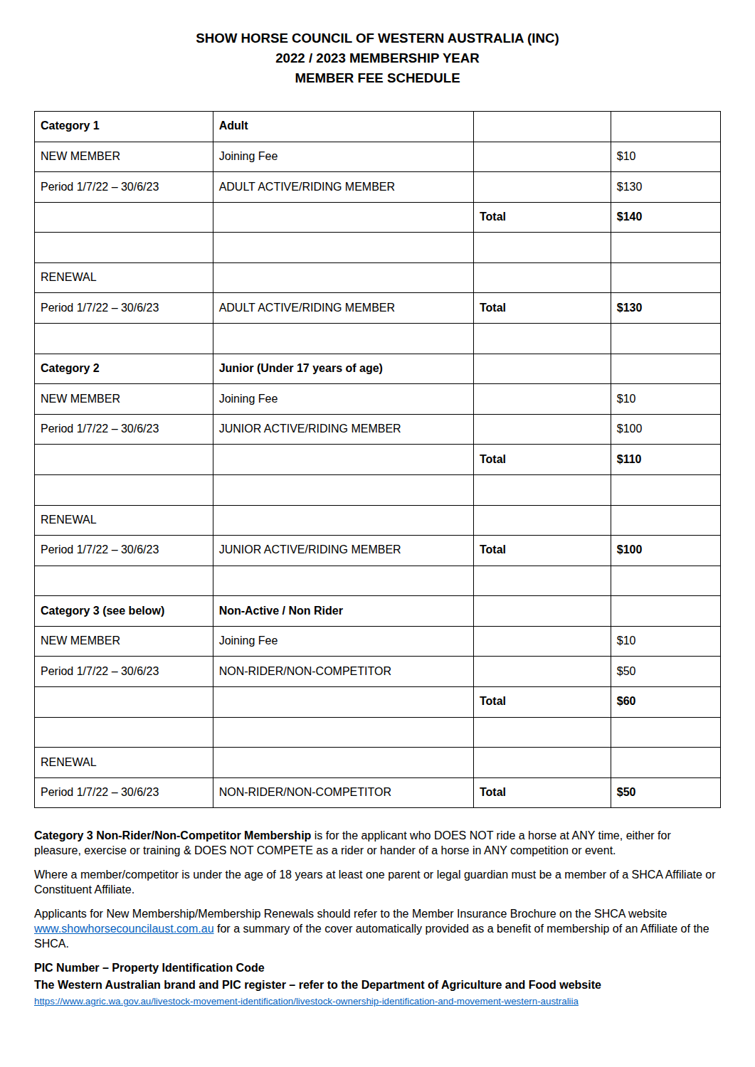SHOW HORSE COUNCIL OF WESTERN AUSTRALIA (INC) 2022 / 2023 MEMBERSHIP YEAR MEMBER FEE SCHEDULE
| Category 1 | Adult | | |
| NEW MEMBER | Joining Fee | | $10 |
| Period 1/7/22 – 30/6/23 | ADULT ACTIVE/RIDING MEMBER | | $130 |
| | | Total | $140 |
| RENEWAL | | | |
| Period 1/7/22 – 30/6/23 | ADULT ACTIVE/RIDING MEMBER | Total | $130 |
| Category 2 | Junior (Under 17 years of age) | | |
| NEW MEMBER | Joining Fee | | $10 |
| Period 1/7/22 – 30/6/23 | JUNIOR ACTIVE/RIDING MEMBER | | $100 |
| | | Total | $110 |
| RENEWAL | | | |
| Period 1/7/22 – 30/6/23 | JUNIOR ACTIVE/RIDING MEMBER | Total | $100 |
| Category 3 (see below) | Non-Active / Non Rider | | |
| NEW MEMBER | Joining Fee | | $10 |
| Period 1/7/22 – 30/6/23 | NON-RIDER/NON-COMPETITOR | | $50 |
| | | Total | $60 |
| RENEWAL | | | |
| Period 1/7/22 – 30/6/23 | NON-RIDER/NON-COMPETITOR | Total | $50 |
Category 3 Non-Rider/Non-Competitor Membership is for the applicant who DOES NOT ride a horse at ANY time, either for pleasure, exercise or training & DOES NOT COMPETE as a rider or hander of a horse in ANY competition or event.
Where a member/competitor is under the age of 18 years at least one parent or legal guardian must be a member of a SHCA Affiliate or Constituent Affiliate.
Applicants for New Membership/Membership Renewals should refer to the Member Insurance Brochure on the SHCA website www.showhorsecouncilaust.com.au for a summary of the cover automatically provided as a benefit of membership of an Affiliate of the SHCA.
PIC Number – Property Identification Code
The Western Australian brand and PIC register – refer to the Department of Agriculture and Food website
https://www.agric.wa.gov.au/livestock-movement-identification/livestock-ownership-identification-and-movement-western-australiia